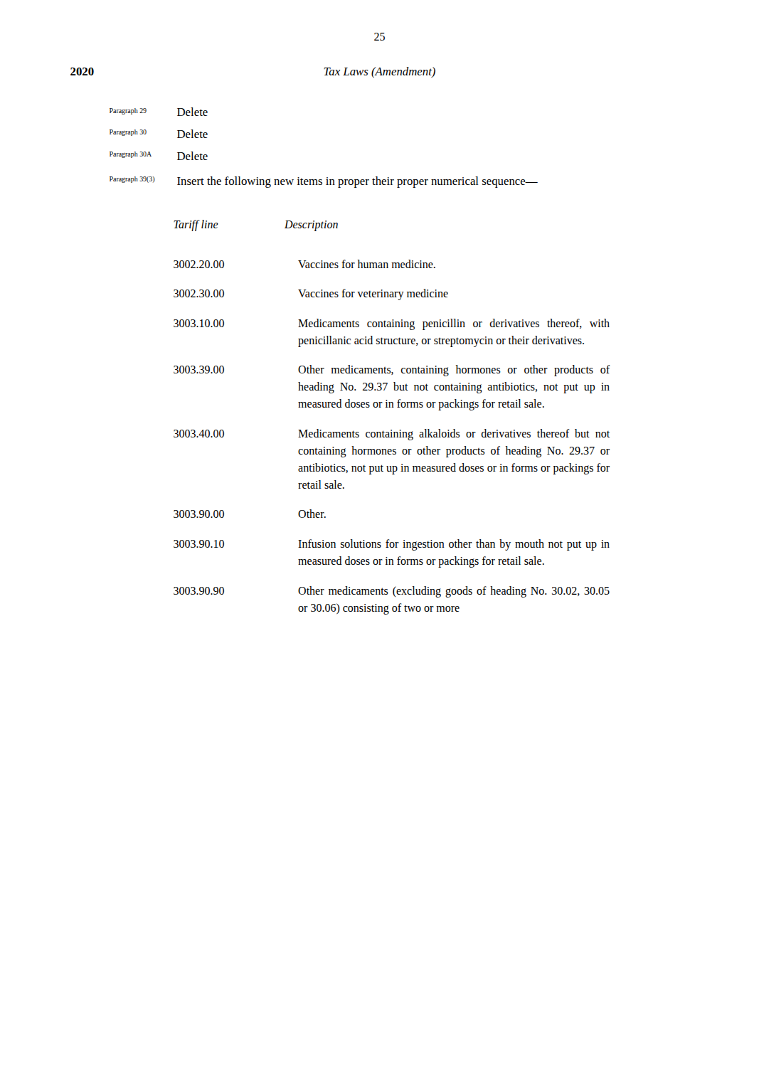25
2020
Tax Laws (Amendment)
Paragraph 29
Delete
Paragraph 30
Delete
Paragraph 30A
Delete
Paragraph 39(3)
Insert the following new items in proper their proper numerical sequence—
| Tariff line | Description |
| --- | --- |
| 3002.20.00 | Vaccines for human medicine. |
| 3002.30.00 | Vaccines for veterinary medicine |
| 3003.10.00 | Medicaments containing penicillin or derivatives thereof, with penicillanic acid structure, or streptomycin or their derivatives. |
| 3003.39.00 | Other medicaments, containing hormones or other products of heading No. 29.37 but not containing antibiotics, not put up in measured doses or in forms or packings for retail sale. |
| 3003.40.00 | Medicaments containing alkaloids or derivatives thereof but not containing hormones or other products of heading No. 29.37 or antibiotics, not put up in measured doses or in forms or packings for retail sale. |
| 3003.90.00 | Other. |
| 3003.90.10 | Infusion solutions for ingestion other than by mouth not put up in measured doses or in forms or packings for retail sale. |
| 3003.90.90 | Other medicaments (excluding goods of heading No. 30.02, 30.05 or 30.06) consisting of two or more |